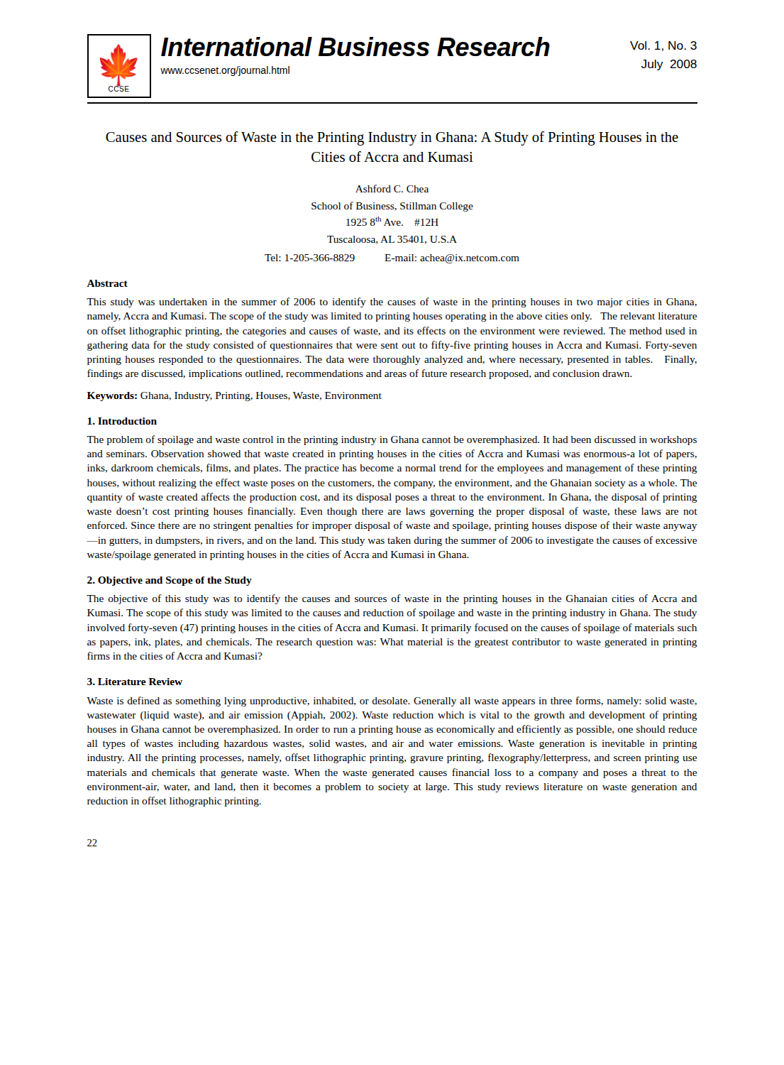🍁 CCSE
International Business Research
www.ccsenet.org/journal.html
Vol. 1, No. 3
July 2008
Causes and Sources of Waste in the Printing Industry in Ghana: A Study of Printing Houses in the Cities of Accra and Kumasi
Ashford C. Chea
School of Business, Stillman College
1925 8th Ave. #12H
Tuscaloosa, AL 35401, U.S.A
Tel: 1-205-366-8829 E-mail: achea@ix.netcom.com
Abstract
This study was undertaken in the summer of 2006 to identify the causes of waste in the printing houses in two major cities in Ghana, namely, Accra and Kumasi. The scope of the study was limited to printing houses operating in the above cities only. The relevant literature on offset lithographic printing, the categories and causes of waste, and its effects on the environment were reviewed. The method used in gathering data for the study consisted of questionnaires that were sent out to fifty-five printing houses in Accra and Kumasi. Forty-seven printing houses responded to the questionnaires. The data were thoroughly analyzed and, where necessary, presented in tables. Finally, findings are discussed, implications outlined, recommendations and areas of future research proposed, and conclusion drawn.
Keywords: Ghana, Industry, Printing, Houses, Waste, Environment
1. Introduction
The problem of spoilage and waste control in the printing industry in Ghana cannot be overemphasized. It had been discussed in workshops and seminars. Observation showed that waste created in printing houses in the cities of Accra and Kumasi was enormous-a lot of papers, inks, darkroom chemicals, films, and plates. The practice has become a normal trend for the employees and management of these printing houses, without realizing the effect waste poses on the customers, the company, the environment, and the Ghanaian society as a whole. The quantity of waste created affects the production cost, and its disposal poses a threat to the environment. In Ghana, the disposal of printing waste doesn’t cost printing houses financially. Even though there are laws governing the proper disposal of waste, these laws are not enforced. Since there are no stringent penalties for improper disposal of waste and spoilage, printing houses dispose of their waste anyway—in gutters, in dumpsters, in rivers, and on the land. This study was taken during the summer of 2006 to investigate the causes of excessive waste/spoilage generated in printing houses in the cities of Accra and Kumasi in Ghana.
2. Objective and Scope of the Study
The objective of this study was to identify the causes and sources of waste in the printing houses in the Ghanaian cities of Accra and Kumasi. The scope of this study was limited to the causes and reduction of spoilage and waste in the printing industry in Ghana. The study involved forty-seven (47) printing houses in the cities of Accra and Kumasi. It primarily focused on the causes of spoilage of materials such as papers, ink, plates, and chemicals. The research question was: What material is the greatest contributor to waste generated in printing firms in the cities of Accra and Kumasi?
3. Literature Review
Waste is defined as something lying unproductive, inhabited, or desolate. Generally all waste appears in three forms, namely: solid waste, wastewater (liquid waste), and air emission (Appiah, 2002). Waste reduction which is vital to the growth and development of printing houses in Ghana cannot be overemphasized. In order to run a printing house as economically and efficiently as possible, one should reduce all types of wastes including hazardous wastes, solid wastes, and air and water emissions. Waste generation is inevitable in printing industry. All the printing processes, namely, offset lithographic printing, gravure printing, flexography/letterpress, and screen printing use materials and chemicals that generate waste. When the waste generated causes financial loss to a company and poses a threat to the environment-air, water, and land, then it becomes a problem to society at large. This study reviews literature on waste generation and reduction in offset lithographic printing.
22